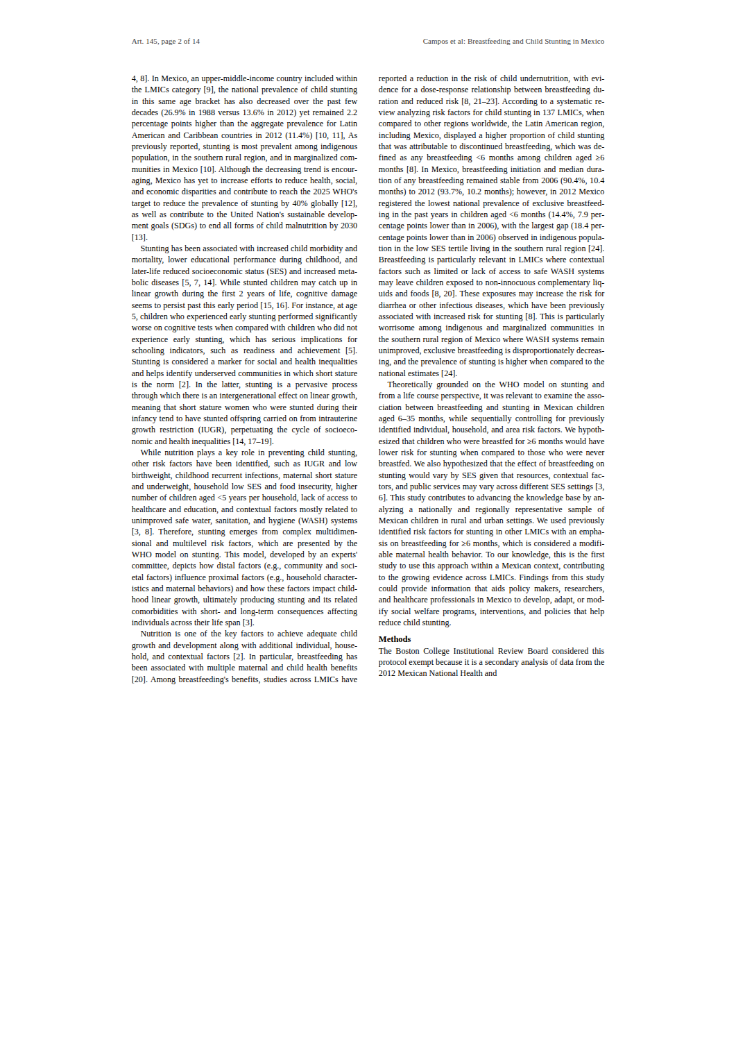Art. 145, page 2 of 14 Campos et al: Breastfeeding and Child Stunting in Mexico
4, 8]. In Mexico, an upper-middle-income country included within the LMICs category [9], the national prevalence of child stunting in this same age bracket has also decreased over the past few decades (26.9% in 1988 versus 13.6% in 2012) yet remained 2.2 percentage points higher than the aggregate prevalence for Latin American and Caribbean countries in 2012 (11.4%) [10, 11], As previously reported, stunting is most prevalent among indigenous population, in the southern rural region, and in marginalized communities in Mexico [10]. Although the decreasing trend is encouraging, Mexico has yet to increase efforts to reduce health, social, and economic disparities and contribute to reach the 2025 WHO's target to reduce the prevalence of stunting by 40% globally [12], as well as contribute to the United Nation's sustainable development goals (SDGs) to end all forms of child malnutrition by 2030 [13].
Stunting has been associated with increased child morbidity and mortality, lower educational performance during childhood, and later-life reduced socioeconomic status (SES) and increased metabolic diseases [5, 7, 14]. While stunted children may catch up in linear growth during the first 2 years of life, cognitive damage seems to persist past this early period [15, 16]. For instance, at age 5, children who experienced early stunting performed significantly worse on cognitive tests when compared with children who did not experience early stunting, which has serious implications for schooling indicators, such as readiness and achievement [5]. Stunting is considered a marker for social and health inequalities and helps identify underserved communities in which short stature is the norm [2]. In the latter, stunting is a pervasive process through which there is an intergenerational effect on linear growth, meaning that short stature women who were stunted during their infancy tend to have stunted offspring carried on from intrauterine growth restriction (IUGR), perpetuating the cycle of socioeconomic and health inequalities [14, 17–19].
While nutrition plays a key role in preventing child stunting, other risk factors have been identified, such as IUGR and low birthweight, childhood recurrent infections, maternal short stature and underweight, household low SES and food insecurity, higher number of children aged <5 years per household, lack of access to healthcare and education, and contextual factors mostly related to unimproved safe water, sanitation, and hygiene (WASH) systems [3, 8]. Therefore, stunting emerges from complex multidimensional and multilevel risk factors, which are presented by the WHO model on stunting. This model, developed by an experts' committee, depicts how distal factors (e.g., community and societal factors) influence proximal factors (e.g., household characteristics and maternal behaviors) and how these factors impact childhood linear growth, ultimately producing stunting and its related comorbidities with short- and long-term consequences affecting individuals across their life span [3].
Nutrition is one of the key factors to achieve adequate child growth and development along with additional individual, household, and contextual factors [2]. In particular, breastfeeding has been associated with multiple maternal and child health benefits [20]. Among breastfeeding's benefits, studies across LMICs have reported a reduction in the risk of child undernutrition, with evidence for a dose-response relationship between breastfeeding duration and reduced risk [8, 21–23]. According to a systematic review analyzing risk factors for child stunting in 137 LMICs, when compared to other regions worldwide, the Latin American region, including Mexico, displayed a higher proportion of child stunting that was attributable to discontinued breastfeeding, which was defined as any breastfeeding <6 months among children aged ≥6 months [8]. In Mexico, breastfeeding initiation and median duration of any breastfeeding remained stable from 2006 (90.4%, 10.4 months) to 2012 (93.7%, 10.2 months); however, in 2012 Mexico registered the lowest national prevalence of exclusive breastfeeding in the past years in children aged <6 months (14.4%, 7.9 percentage points lower than in 2006), with the largest gap (18.4 percentage points lower than in 2006) observed in indigenous population in the low SES tertile living in the southern rural region [24]. Breastfeeding is particularly relevant in LMICs where contextual factors such as limited or lack of access to safe WASH systems may leave children exposed to non-innocuous complementary liquids and foods [8, 20]. These exposures may increase the risk for diarrhea or other infectious diseases, which have been previously associated with increased risk for stunting [8]. This is particularly worrisome among indigenous and marginalized communities in the southern rural region of Mexico where WASH systems remain unimproved, exclusive breastfeeding is disproportionately decreasing, and the prevalence of stunting is higher when compared to the national estimates [24].
Theoretically grounded on the WHO model on stunting and from a life course perspective, it was relevant to examine the association between breastfeeding and stunting in Mexican children aged 6–35 months, while sequentially controlling for previously identified individual, household, and area risk factors. We hypothesized that children who were breastfed for ≥6 months would have lower risk for stunting when compared to those who were never breastfed. We also hypothesized that the effect of breastfeeding on stunting would vary by SES given that resources, contextual factors, and public services may vary across different SES settings [3, 6]. This study contributes to advancing the knowledge base by analyzing a nationally and regionally representative sample of Mexican children in rural and urban settings. We used previously identified risk factors for stunting in other LMICs with an emphasis on breastfeeding for ≥6 months, which is considered a modifiable maternal health behavior. To our knowledge, this is the first study to use this approach within a Mexican context, contributing to the growing evidence across LMICs. Findings from this study could provide information that aids policy makers, researchers, and healthcare professionals in Mexico to develop, adapt, or modify social welfare programs, interventions, and policies that help reduce child stunting.
Methods
The Boston College Institutional Review Board considered this protocol exempt because it is a secondary analysis of data from the 2012 Mexican National Health and